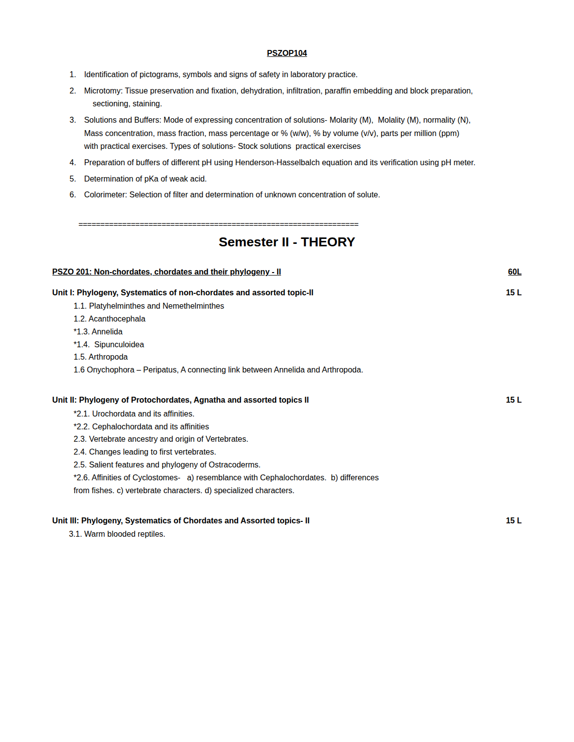PSZOP104
Identification of pictograms, symbols and signs of safety in laboratory practice.
Microtomy: Tissue preservation and fixation, dehydration, infiltration, paraffin embedding and block preparation,
sectioning, staining.
Solutions and Buffers: Mode of expressing concentration of solutions- Molarity (M), Molality (M), normality (N),
Mass concentration, mass fraction, mass percentage or % (w/w), % by volume (v/v), parts per million (ppm)
with practical exercises. Types of solutions- Stock solutions practical exercises
Preparation of buffers of different pH using Henderson-Hasselbalch equation and its verification using pH meter.
Determination of pKa of weak acid.
Colorimeter: Selection of filter and determination of unknown concentration of solute.
================================================================
Semester II - THEORY
PSZO 201: Non-chordates, chordates and their phylogeny - II 60L
Unit I: Phylogeny, Systematics of non-chordates and assorted topic-II 15 L
1.1. Platyhelminthes and Nemethelminthes
1.2. Acanthocephala
*1.3. Annelida
*1.4. Sipunculoidea
1.5. Arthropoda
1.6 Onychophora – Peripatus, A connecting link between Annelida and Arthropoda.
Unit II: Phylogeny of Protochordates, Agnatha and assorted topics II 15 L
*2.1. Urochordata and its affinities.
*2.2. Cephalochordata and its affinities
2.3. Vertebrate ancestry and origin of Vertebrates.
2.4. Changes leading to first vertebrates.
2.5. Salient features and phylogeny of Ostracoderms.
*2.6. Affinities of Cyclostomes- a) resemblance with Cephalochordates. b) differences
from fishes. c) vertebrate characters. d) specialized characters.
Unit III: Phylogeny, Systematics of Chordates and Assorted topics- II 15 L
3.1. Warm blooded reptiles.